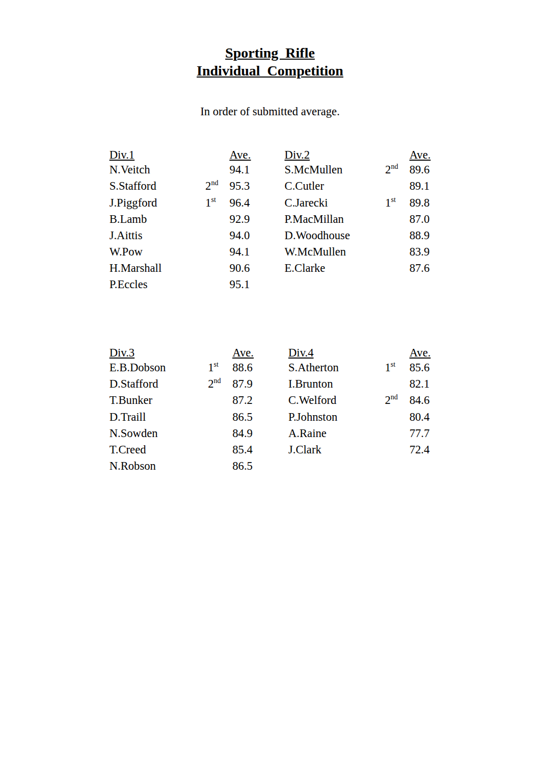Sporting Rifle Individual Competition
In order of submitted average.
| Div.1 | | Ave. | | Div.2 | | Ave. |
| N.Veitch | | 94.1 | | S.McMullen | 2 nd | 89.6 |
| S.Stafford | 2 nd | 95.3 | | C.Cutler | | 89.1 |
| J.Piggford | 1 st | 96.4 | | C.Jarecki | 1 st | 89.8 |
| B.Lamb | | 92.9 | | P.MacMillan | | 87.0 |
| J.Aittis | | 94.0 | | D.Woodhouse | | 88.9 |
| W.Pow | | 94.1 | | W.McMullen | | 83.9 |
| H.Marshall | | 90.6 | | E.Clarke | | 87.6 |
| P.Eccles | | 95.1 | | | | |
| Div.3 | | Ave. | | Div.4 | | Ave. |
| E.B.Dobson | 1 st | 88.6 | | S.Atherton | 1 st | 85.6 |
| D.Stafford | 2 nd | 87.9 | | I.Brunton | | 82.1 |
| T.Bunker | | 87.2 | | C.Welford | 2 nd | 84.6 |
| D.Traill | | 86.5 | | P.Johnston | | 80.4 |
| N.Sowden | | 84.9 | | A.Raine | | 77.7 |
| T.Creed | | 85.4 | | J.Clark | | 72.4 |
| N.Robson | | 86.5 | | | | |